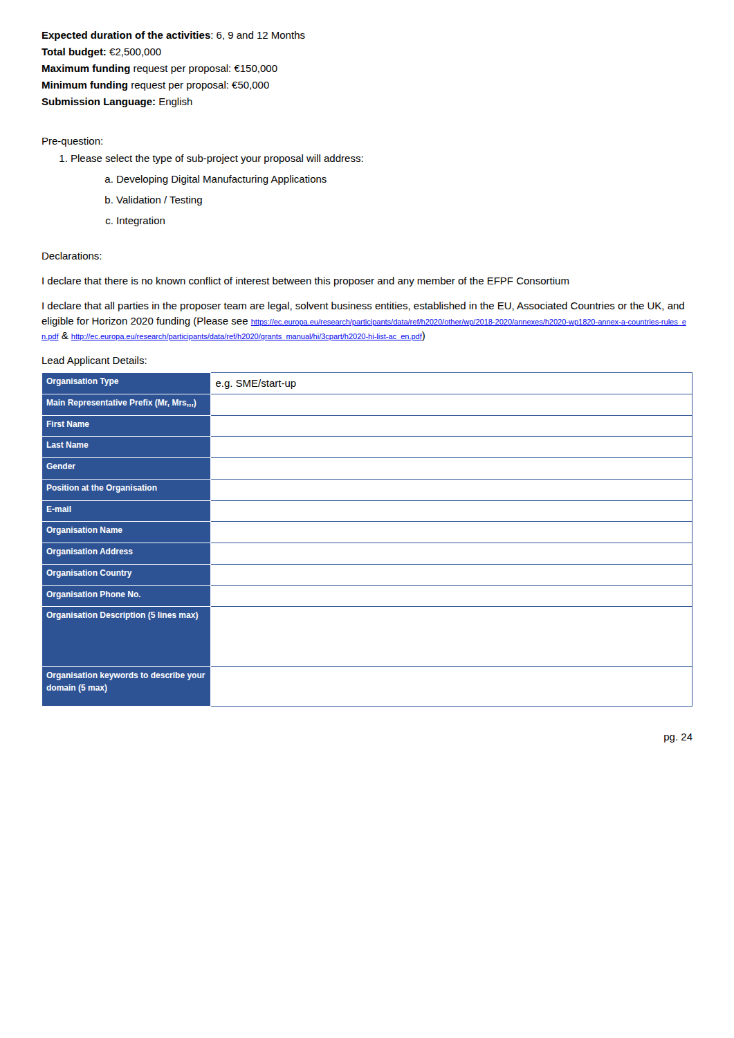Expected duration of the activities: 6, 9 and 12 Months
Total budget: €2,500,000
Maximum funding request per proposal: €150,000
Minimum funding request per proposal: €50,000
Submission Language: English
Pre-question:
Please select the type of sub-project your proposal will address:
Developing Digital Manufacturing Applications
Validation / Testing
Integration
Declarations:
I declare that there is no known conflict of interest between this proposer and any member of the EFPF Consortium
I declare that all parties in the proposer team are legal, solvent business entities, established in the EU, Associated Countries or the UK, and eligible for Horizon 2020 funding (Please see https://ec.europa.eu/research/participants/data/ref/h2020/other/wp/2018-2020/annexes/h2020-wp1820-annex-a-countries-rules_en.pdf & http://ec.europa.eu/research/participants/data/ref/h2020/grants_manual/hi/3cpart/h2020-hi-list-ac_en.pdf)
Lead Applicant Details:
| Organisation Type | e.g. SME/start-up |
| Main Representative Prefix (Mr, Mrs,,,) | |
| First Name | |
| Last Name | |
| Gender | |
| Position at the Organisation | |
| E-mail | |
| Organisation Name | |
| Organisation Address | |
| Organisation Country | |
| Organisation Phone No. | |
| Organisation Description (5 lines max) | |
| Organisation keywords to describe your domain (5 max) | |
pg. 24